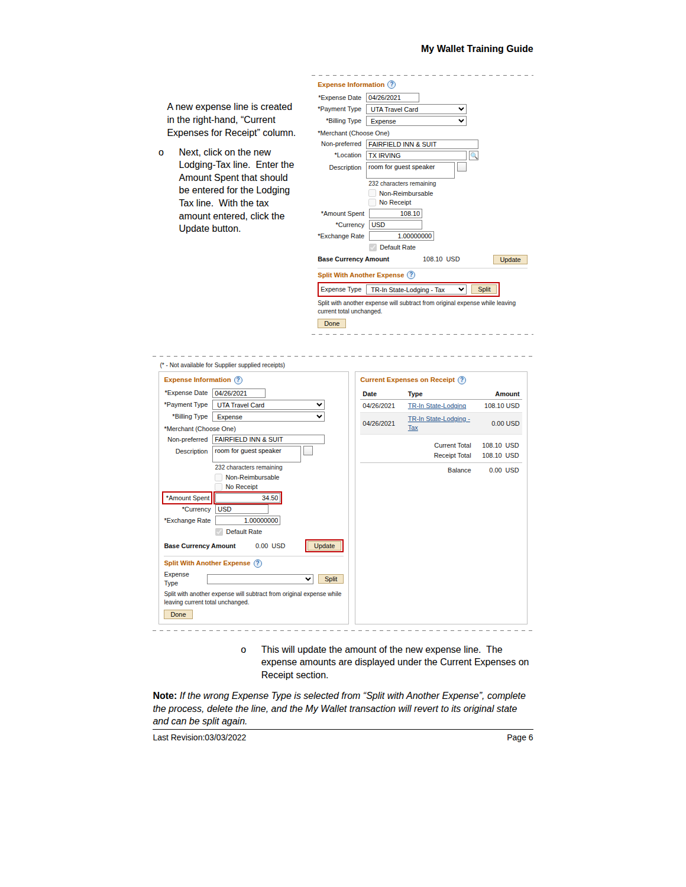My Wallet Training Guide
A new expense line is created in the right-hand, “Current Expenses for Receipt” column.
o
Next, click on the new Lodging-Tax line. Enter the Amount Spent that should be entered for the Lodging Tax line. With the tax amount entered, click the Update button.
Expense Information ?
*Expense Date
*Payment Type
UTA Travel Card
*Billing Type
Expense
*Merchant (Choose One)
Non-preferred
*Location
🔍
Description
room for guest speaker
232 characters remaining
Non-Reimbursable No Receipt
*Amount Spent
*Currency
*Exchange Rate
Default Rate
Base Currency Amount
108.10 USD
Update
Split With Another Expense ?
Expense Type TR-In State-Lodging - Tax Split
Split with another expense will subtract from original expense while leaving current total unchanged.
Done
(* - Not available for Supplier supplied receipts)
Expense Information ?
*Expense Date
*Payment Type
UTA Travel Card
*Billing Type
Expense
*Merchant (Choose One)
Non-preferred
Description
room for guest speaker
232 characters remaining
Non-Reimbursable No Receipt
*Amount Spent
*Currency
*Exchange Rate
Default Rate
Base Currency Amount
0.00 USD
Update
Split With Another Expense ?
Expense Type Split
Split with another expense will subtract from original expense while leaving current total unchanged.
Done
Current Expenses on Receipt ?
| Date | Type | Amount |
| --- | --- | --- |
| 04/26/2021 | TR-In State-Lodging | 108.10 USD |
| 04/26/2021 | TR-In State-Lodging - Tax | 0.00 USD |
Current Total
108.10
USD
Receipt Total
108.10
USD
Balance
0.00
USD
o
This will update the amount of the new expense line. The expense amounts are displayed under the Current Expenses on Receipt section.
Note: If the wrong Expense Type is selected from “Split with Another Expense”, complete the process, delete the line, and the My Wallet transaction will revert to its original state and can be split again.
Last Revision:03/03/2022
Page 6